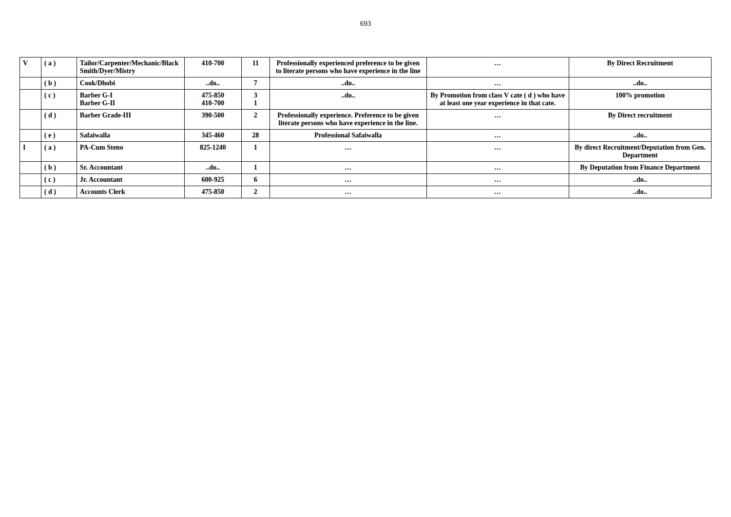693
| V | ( a ) | Tailor/Carpenter/Mechanic/Black Smith/Dyer/Mistry | 410-700 | 11 | Professionally experienced preference to be given to literate persons who have experience in the line | … | By Direct Recruitment |
| | ( b ) | Cook/Dhobi | ..do.. | 7 | ..do.. | … | ..do.. |
| | ( c ) | Barber G-I Barber G-II | 475-850 410-700 | 3 1 | ..do.. | By Promotion from class V cate ( d ) who have at least one year experience in that cate. | 100% promotion |
| | ( d ) | Barber Grade-III | 390-500 | 2 | Professionally experience. Preference to be given literate persons who have experience in the line. | … | By Direct recruitment |
| | ( e ) | Safaiwalla | 345-460 | 28 | Professional Safaiwalla | … | ..do.. |
| I | ( a ) | PA-Cum Steno | 825-1240 | 1 | … | … | By direct Recruitment/Deputation from Gen. Department |
| | ( b ) | Sr. Accountant | ..do.. | 1 | … | … | By Deputation from Finance Department |
| | ( c ) | Jr. Accountant | 600-925 | 6 | … | … | ..do.. |
| | ( d ) | Accounts Clerk | 475-850 | 2 | … | … | ..do.. |